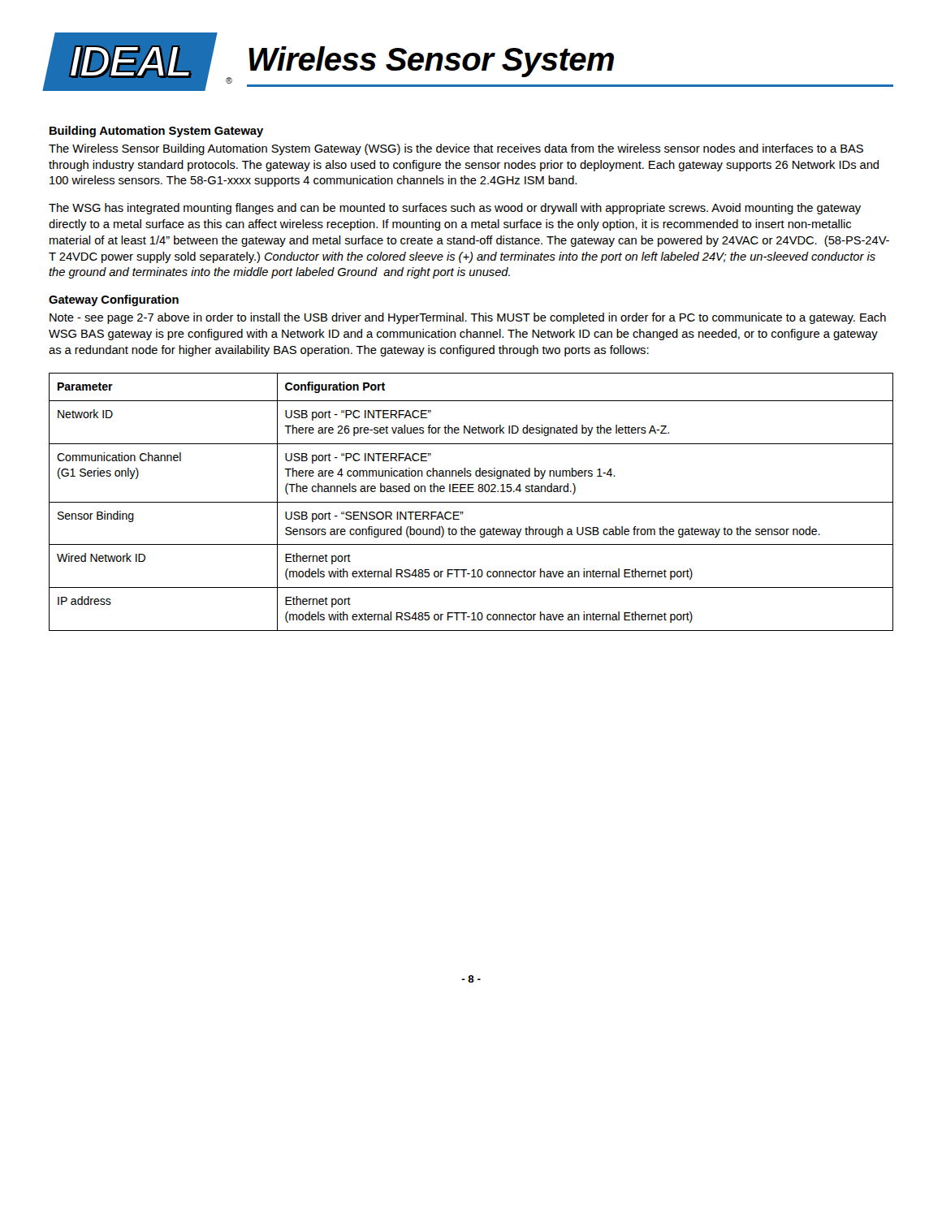IDEAL
®
Wireless Sensor System
Building Automation System Gateway
The Wireless Sensor Building Automation System Gateway (WSG) is the device that receives data from the wireless sensor nodes and interfaces to a BAS through industry standard protocols. The gateway is also used to configure the sensor nodes prior to deployment. Each gateway supports 26 Network IDs and 100 wireless sensors. The 58-G1-xxxx supports 4 communication channels in the 2.4GHz ISM band.
The WSG has integrated mounting flanges and can be mounted to surfaces such as wood or drywall with appropriate screws. Avoid mounting the gateway directly to a metal surface as this can affect wireless reception. If mounting on a metal surface is the only option, it is recommended to insert non-metallic material of at least 1/4” between the gateway and metal surface to create a stand-off distance. The gateway can be powered by 24VAC or 24VDC. (58-PS-24V-T 24VDC power supply sold separately.) Conductor with the colored sleeve is (+) and terminates into the port on left labeled 24V; the un-sleeved conductor is the ground and terminates into the middle port labeled Ground and right port is unused.
Gateway Configuration
Note - see page 2-7 above in order to install the USB driver and HyperTerminal. This MUST be completed in order for a PC to communicate to a gateway. Each WSG BAS gateway is pre configured with a Network ID and a communication channel. The Network ID can be changed as needed, or to configure a gateway as a redundant node for higher availability BAS operation. The gateway is configured through two ports as follows:
| Parameter | Configuration Port |
| --- | --- |
| Network ID | USB port - “PC INTERFACE” There are 26 pre-set values for the Network ID designated by the letters A-Z. |
| Communication Channel (G1 Series only) | USB port - “PC INTERFACE” There are 4 communication channels designated by numbers 1-4. (The channels are based on the IEEE 802.15.4 standard.) |
| Sensor Binding | USB port - “SENSOR INTERFACE” Sensors are configured (bound) to the gateway through a USB cable from the gateway to the sensor node. |
| Wired Network ID | Ethernet port (models with external RS485 or FTT-10 connector have an internal Ethernet port) |
| IP address | Ethernet port (models with external RS485 or FTT-10 connector have an internal Ethernet port) |
- 8 -